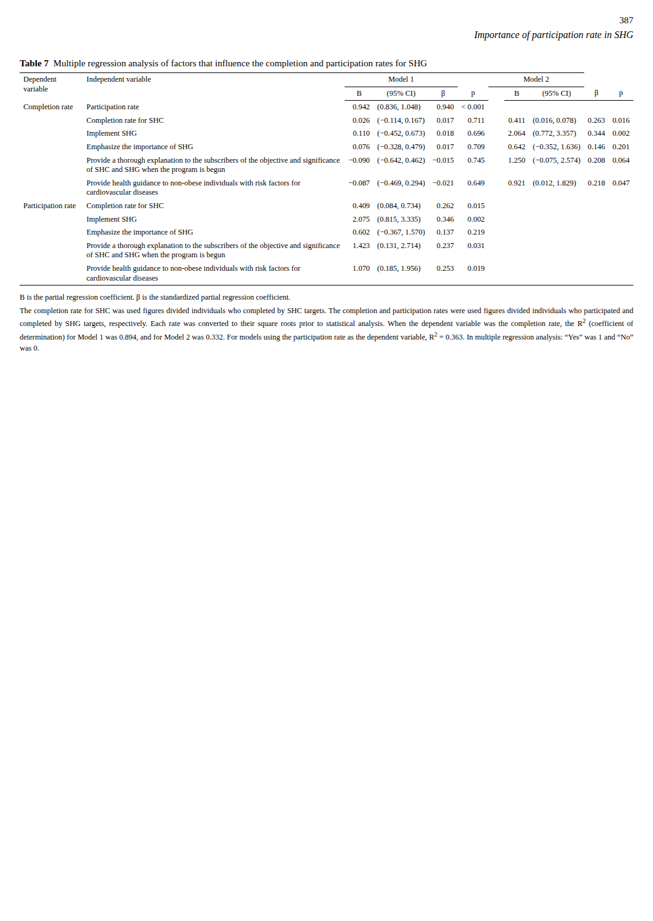387
Importance of participation rate in SHG
Table 7 Multiple regression analysis of factors that influence the completion and participation rates for SHG
| Dependent variable | Independent variable | Model 1 | | Model 2 |
| --- | --- | --- | --- | --- |
| B | (95% CI) | β | p | | B | (95% CI) | β | p |
| Completion rate | Participation rate | 0.942 | (0.836, 1.048) | 0.940 | < 0.001 | | | | | |
| | Completion rate for SHC | 0.026 | (−0.114, 0.167) | 0.017 | 0.711 | | 0.411 | (0.016, 0.078) | 0.263 | 0.016 |
| | Implement SHG | 0.110 | (−0.452, 0.673) | 0.018 | 0.696 | | 2.064 | (0.772, 3.357) | 0.344 | 0.002 |
| | Emphasize the importance of SHG | 0.076 | (−0.328, 0.479) | 0.017 | 0.709 | | 0.642 | (−0.352, 1.636) | 0.146 | 0.201 |
| | Provide a thorough explanation to the subscribers of the objective and significance of SHC and SHG when the program is begun | −0.090 | (−0.642, 0.462) | −0.015 | 0.745 | | 1.250 | (−0.075, 2.574) | 0.208 | 0.064 |
| | Provide health guidance to non-obese individuals with risk factors for cardiovascular diseases | −0.087 | (−0.469, 0.294) | −0.021 | 0.649 | | 0.921 | (0.012, 1.829) | 0.218 | 0.047 |
| Participation rate | Completion rate for SHC | 0.409 | (0.084, 0.734) | 0.262 | 0.015 | | | | | |
| | Implement SHG | 2.075 | (0.815, 3.335) | 0.346 | 0.002 | | | | | |
| | Emphasize the importance of SHG | 0.602 | (−0.367, 1.570) | 0.137 | 0.219 | | | | | |
| | Provide a thorough explanation to the subscribers of the objective and significance of SHC and SHG when the program is begun | 1.423 | (0.131, 2.714) | 0.237 | 0.031 | | | | | |
| | Provide health guidance to non-obese individuals with risk factors for cardiovascular diseases | 1.070 | (0.185, 1.956) | 0.253 | 0.019 | | | | | |
B is the partial regression coefficient. β is the standardized partial regression coefficient.
The completion rate for SHC was used figures divided individuals who completed by SHC targets. The completion and participation rates were used figures divided individuals who participated and completed by SHG targets, respectively. Each rate was converted to their square roots prior to statistical analysis. When the dependent variable was the completion rate, the R2 (coefficient of determination) for Model 1 was 0.894, and for Model 2 was 0.332. For models using the participation rate as the dependent variable, R2 = 0.363. In multiple regression analysis: “Yes” was 1 and “No” was 0.